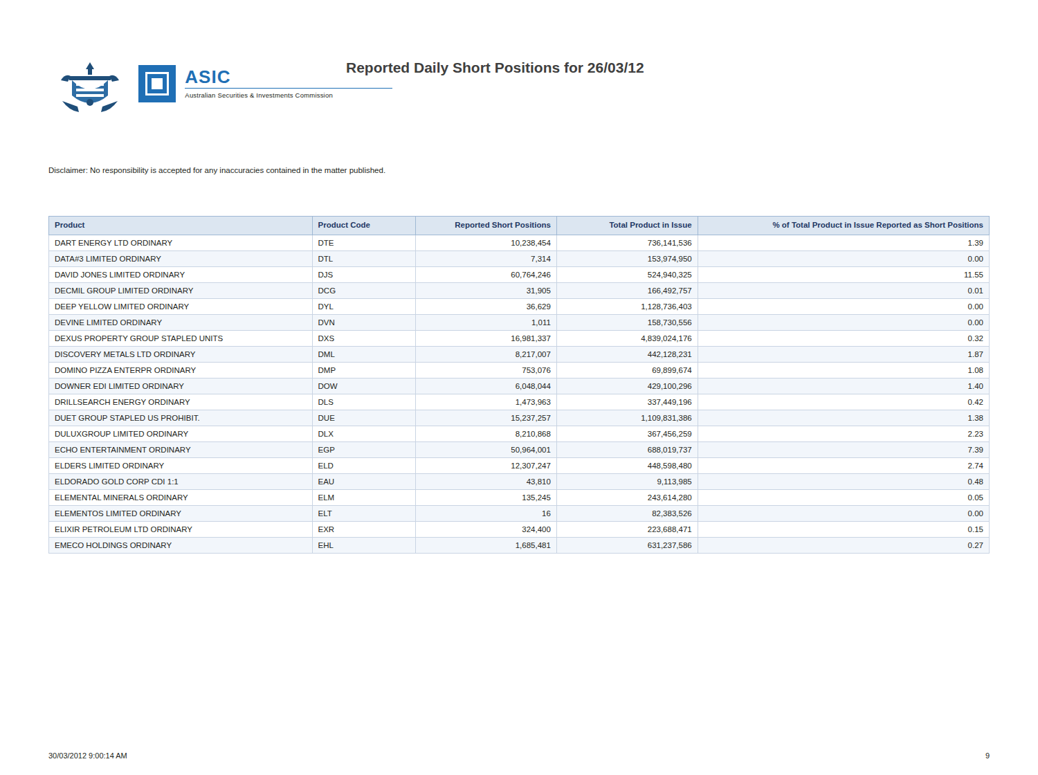ASIC
Australian Securities & Investments Commission
Reported Daily Short Positions for 26/03/12
Disclaimer: No responsibility is accepted for any inaccuracies contained in the matter published.
| Product | Product Code | Reported Short Positions | Total Product in Issue | % of Total Product in Issue Reported as Short Positions |
| --- | --- | --- | --- | --- |
| DART ENERGY LTD ORDINARY | DTE | 10,238,454 | 736,141,536 | 1.39 |
| DATA#3 LIMITED ORDINARY | DTL | 7,314 | 153,974,950 | 0.00 |
| DAVID JONES LIMITED ORDINARY | DJS | 60,764,246 | 524,940,325 | 11.55 |
| DECMIL GROUP LIMITED ORDINARY | DCG | 31,905 | 166,492,757 | 0.01 |
| DEEP YELLOW LIMITED ORDINARY | DYL | 36,629 | 1,128,736,403 | 0.00 |
| DEVINE LIMITED ORDINARY | DVN | 1,011 | 158,730,556 | 0.00 |
| DEXUS PROPERTY GROUP STAPLED UNITS | DXS | 16,981,337 | 4,839,024,176 | 0.32 |
| DISCOVERY METALS LTD ORDINARY | DML | 8,217,007 | 442,128,231 | 1.87 |
| DOMINO PIZZA ENTERPR ORDINARY | DMP | 753,076 | 69,899,674 | 1.08 |
| DOWNER EDI LIMITED ORDINARY | DOW | 6,048,044 | 429,100,296 | 1.40 |
| DRILLSEARCH ENERGY ORDINARY | DLS | 1,473,963 | 337,449,196 | 0.42 |
| DUET GROUP STAPLED US PROHIBIT. | DUE | 15,237,257 | 1,109,831,386 | 1.38 |
| DULUXGROUP LIMITED ORDINARY | DLX | 8,210,868 | 367,456,259 | 2.23 |
| ECHO ENTERTAINMENT ORDINARY | EGP | 50,964,001 | 688,019,737 | 7.39 |
| ELDERS LIMITED ORDINARY | ELD | 12,307,247 | 448,598,480 | 2.74 |
| ELDORADO GOLD CORP CDI 1:1 | EAU | 43,810 | 9,113,985 | 0.48 |
| ELEMENTAL MINERALS ORDINARY | ELM | 135,245 | 243,614,280 | 0.05 |
| ELEMENTOS LIMITED ORDINARY | ELT | 16 | 82,383,526 | 0.00 |
| ELIXIR PETROLEUM LTD ORDINARY | EXR | 324,400 | 223,688,471 | 0.15 |
| EMECO HOLDINGS ORDINARY | EHL | 1,685,481 | 631,237,586 | 0.27 |
30/03/2012 9:00:14 AM 9